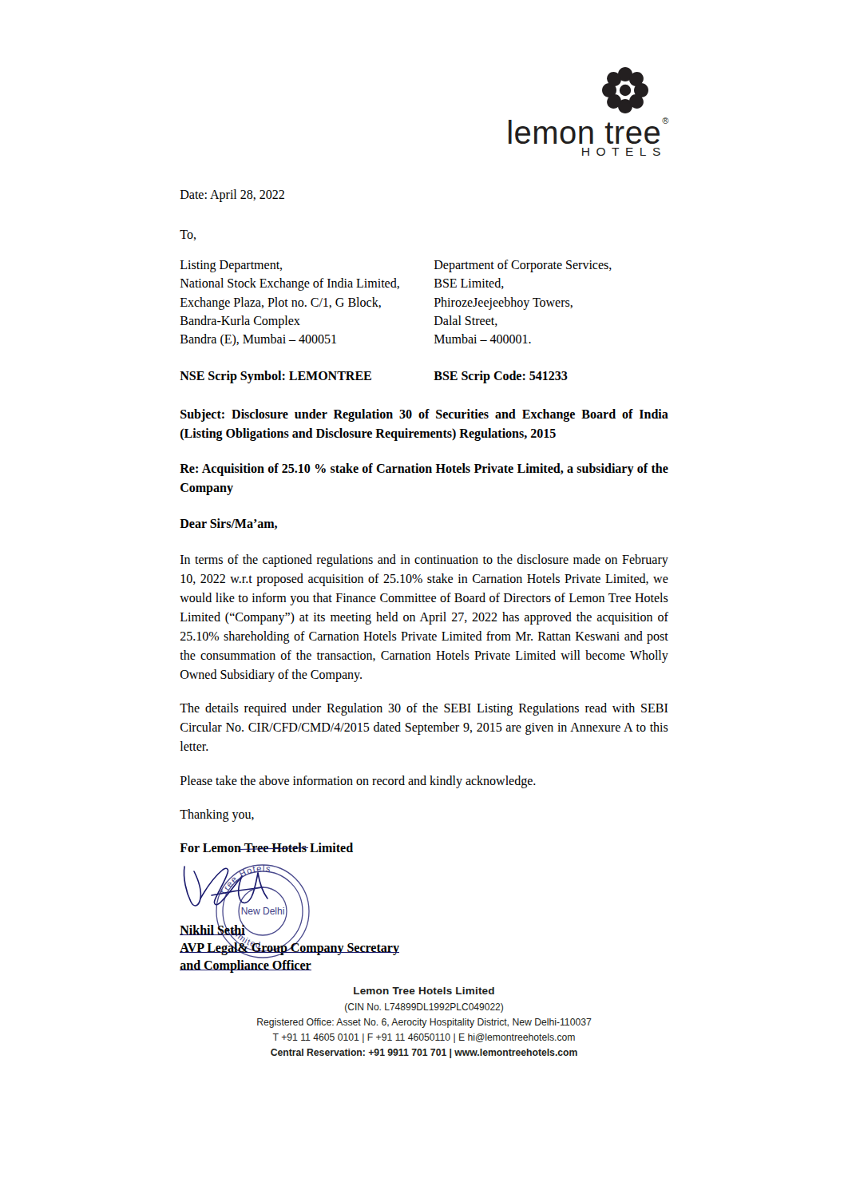lemon tree®
HOTELS
Date: April 28, 2022
To,
| Listing Department, National Stock Exchange of India Limited, Exchange Plaza, Plot no. C/1, G Block, Bandra-Kurla Complex Bandra (E), Mumbai – 400051 | Department of Corporate Services, BSE Limited, PhirozeJeejeebhoy Towers, Dalal Street, Mumbai – 400001. |
| NSE Scrip Symbol: LEMONTREE | BSE Scrip Code: 541233 |
Subject: Disclosure under Regulation 30 of Securities and Exchange Board of India (Listing Obligations and Disclosure Requirements) Regulations, 2015
Re: Acquisition of 25.10 % stake of Carnation Hotels Private Limited, a subsidiary of the Company
Dear Sirs/Ma’am,
In terms of the captioned regulations and in continuation to the disclosure made on February 10, 2022 w.r.t proposed acquisition of 25.10% stake in Carnation Hotels Private Limited, we would like to inform you that Finance Committee of Board of Directors of Lemon Tree Hotels Limited (“Company”) at its meeting held on April 27, 2022 has approved the acquisition of 25.10% shareholding of Carnation Hotels Private Limited from Mr. Rattan Keswani and post the consummation of the transaction, Carnation Hotels Private Limited will become Wholly Owned Subsidiary of the Company.
The details required under Regulation 30 of the SEBI Listing Regulations read with SEBI Circular No. CIR/CFD/CMD/4/2015 dated September 9, 2015 are given in Annexure A to this letter.
Please take the above information on record and kindly acknowledge.
Thanking you,
For Lemon Tree Hotels Limited
Tree Hotels Limited New Delhi
Nikhil Sethi
AVP Legal& Group Company Secretary
and Compliance Officer
Lemon Tree Hotels Limited
(CIN No. L74899DL1992PLC049022)
Registered Office: Asset No. 6, Aerocity Hospitality District, New Delhi-110037
T +91 11 4605 0101 | F +91 11 46050110 | E hi@lemontreehotels.com
Central Reservation: +91 9911 701 701 | www.lemontreehotels.com